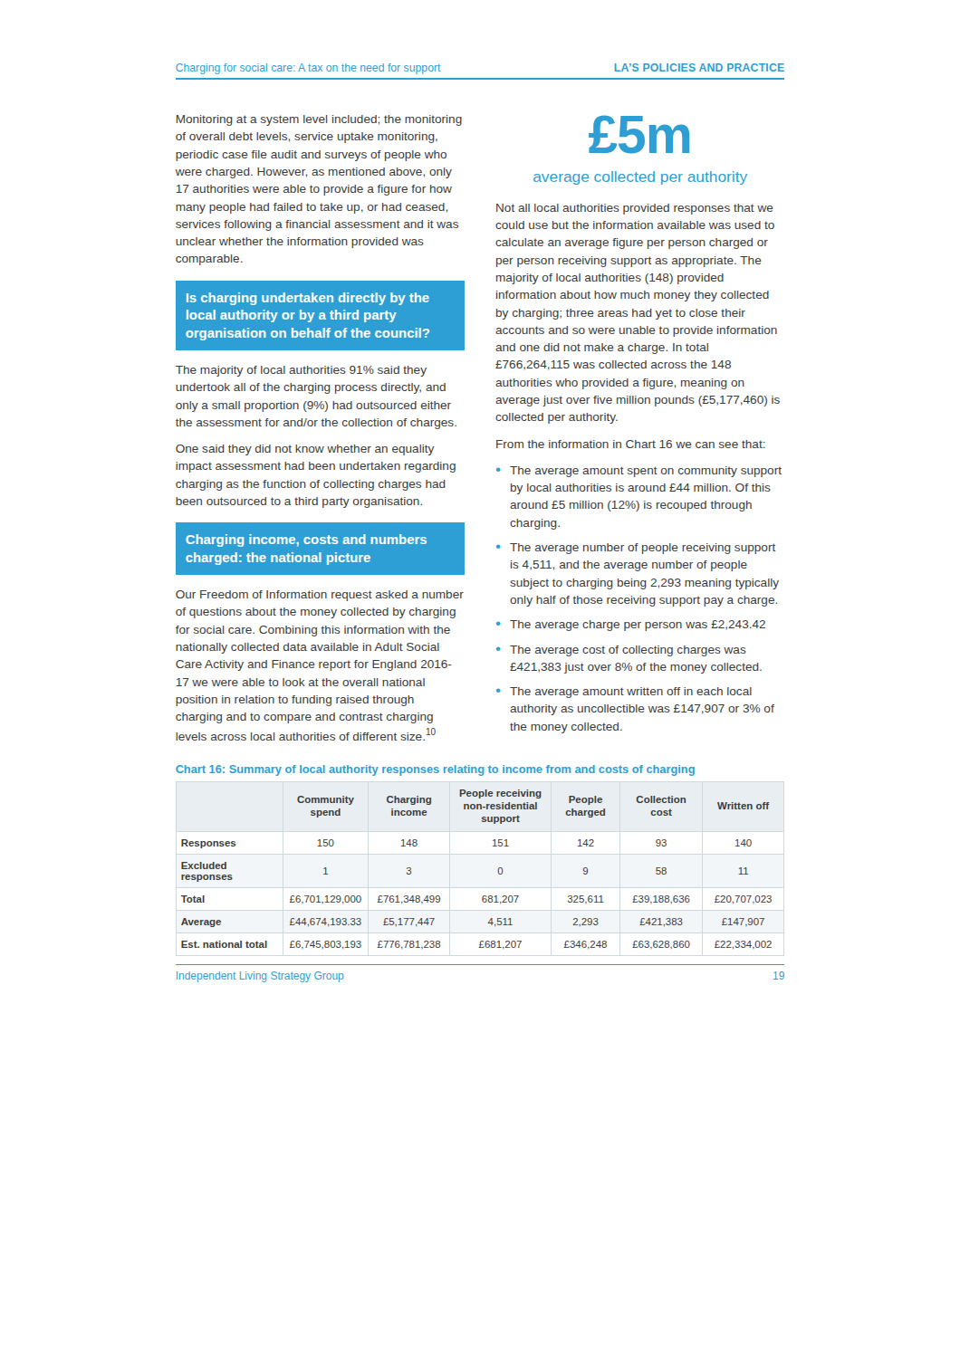Charging for social care: A tax on the need for support
LA’S POLICIES AND PRACTICE
Monitoring at a system level included; the monitoring of overall debt levels, service uptake monitoring, periodic case file audit and surveys of people who were charged. However, as mentioned above, only 17 authorities were able to provide a figure for how many people had failed to take up, or had ceased, services following a financial assessment and it was unclear whether the information provided was comparable.
Is charging undertaken directly by the local authority or by a third party organisation on behalf of the council?
The majority of local authorities 91% said they undertook all of the charging process directly, and only a small proportion (9%) had outsourced either the assessment for and/or the collection of charges.
One said they did not know whether an equality impact assessment had been undertaken regarding charging as the function of collecting charges had been outsourced to a third party organisation.
Charging income, costs and numbers charged: the national picture
Our Freedom of Information request asked a number of questions about the money collected by charging for social care. Combining this information with the nationally collected data available in Adult Social Care Activity and Finance report for England 2016-17 we were able to look at the overall national position in relation to funding raised through charging and to compare and contrast charging levels across local authorities of different size.10
£5m
average collected per authority
Not all local authorities provided responses that we could use but the information available was used to calculate an average figure per person charged or per person receiving support as appropriate. The majority of local authorities (148) provided information about how much money they collected by charging; three areas had yet to close their accounts and so were unable to provide information and one did not make a charge. In total £766,264,115 was collected across the 148 authorities who provided a figure, meaning on average just over five million pounds (£5,177,460) is collected per authority.
From the information in Chart 16 we can see that:
The average amount spent on community support by local authorities is around £44 million. Of this around £5 million (12%) is recouped through charging.
The average number of people receiving support is 4,511, and the average number of people subject to charging being 2,293 meaning typically only half of those receiving support pay a charge.
The average charge per person was £2,243.42
The average cost of collecting charges was £421,383 just over 8% of the money collected.
The average amount written off in each local authority as uncollectible was £147,907 or 3% of the money collected.
Chart 16: Summary of local authority responses relating to income from and costs of charging
| | Community spend | Charging income | People receiving non-residential support | People charged | Collection cost | Written off |
| --- | --- | --- | --- | --- | --- | --- |
| Responses | 150 | 148 | 151 | 142 | 93 | 140 |
| Excluded responses | 1 | 3 | 0 | 9 | 58 | 11 |
| Total | £6,701,129,000 | £761,348,499 | 681,207 | 325,611 | £39,188,636 | £20,707,023 |
| Average | £44,674,193.33 | £5,177,447 | 4,511 | 2,293 | £421,383 | £147,907 |
| Est. national total | £6,745,803,193 | £776,781,238 | £681,207 | £346,248 | £63,628,860 | £22,334,002 |
Independent Living Strategy Group
19